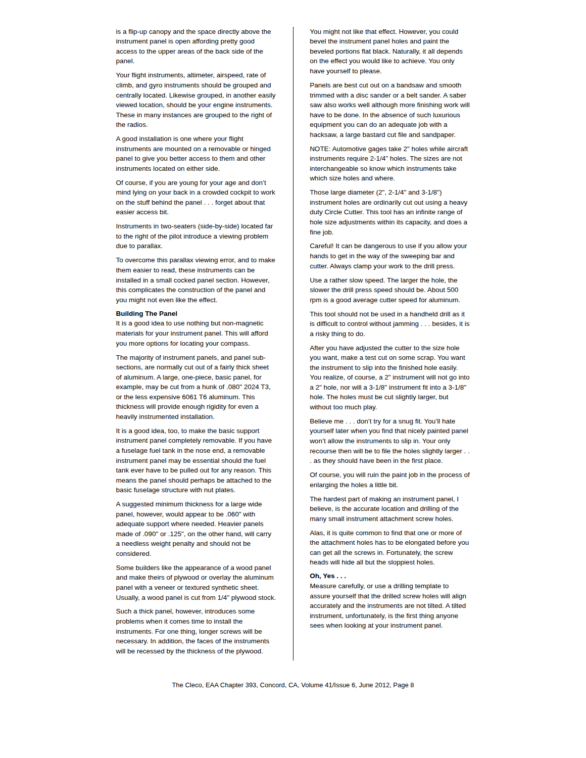is a flip-up canopy and the space directly above the instrument panel is open affording pretty good access to the upper areas of the back side of the panel.
Your flight instruments, altimeter, airspeed, rate of climb, and gyro instruments should be grouped and centrally located. Likewise grouped, in another easily viewed location, should be your engine instruments. These in many instances are grouped to the right of the radios.
A good installation is one where your flight instruments are mounted on a removable or hinged panel to give you better access to them and other instruments located on either side.
Of course, if you are young for your age and don’t mind lying on your back in a crowded cockpit to work on the stuff behind the panel . . . forget about that easier access bit.
Instruments in two-seaters (side-by-side) located far to the right of the pilot introduce a viewing problem due to parallax.
To overcome this parallax viewing error, and to make them easier to read, these instruments can be installed in a small cocked panel section. However, this complicates the construction of the panel and you might not even like the effect.
Building The Panel
It is a good idea to use nothing but non-magnetic materials for your instrument panel. This will afford you more options for locating your compass.
The majority of instrument panels, and panel sub-sections, are normally cut out of a fairly thick sheet of aluminum. A large, one-piece, basic panel, for example, may be cut from a hunk of .080" 2024 T3, or the less expensive 6061 T6 aluminum. This thickness will provide enough rigidity for even a heavily instrumented installation.
It is a good idea, too, to make the basic support instrument panel completely removable. If you have a fuselage fuel tank in the nose end, a removable instrument panel may be essential should the fuel tank ever have to be pulled out for any reason. This means the panel should perhaps be attached to the basic fuselage structure with nut plates.
A suggested minimum thickness for a large wide panel, however, would appear to be .060" with adequate support where needed. Heavier panels made of .090" or .125", on the other hand, will carry a needless weight penalty and should not be considered.
Some builders like the appearance of a wood panel and make theirs of plywood or overlay the aluminum panel with a veneer or textured synthetic sheet. Usually, a wood panel is cut from 1/4" plywood stock.
Such a thick panel, however, introduces some problems when it comes time to install the instruments. For one thing, longer screws will be necessary. In addition, the faces of the instruments will be recessed by the thickness of the plywood.
You might not like that effect. However, you could bevel the instrument panel holes and paint the beveled portions flat black. Naturally, it all depends on the effect you would like to achieve. You only have yourself to please.
Panels are best cut out on a bandsaw and smooth trimmed with a disc sander or a belt sander. A saber saw also works well although more finishing work will have to be done. In the absence of such luxurious equipment you can do an adequate job with a hacksaw, a large bastard cut file and sandpaper.
NOTE: Automotive gages take 2" holes while aircraft instruments require 2-1/4" holes. The sizes are not interchangeable so know which instruments take which size holes and where.
Those large diameter (2", 2-1/4" and 3-1/8") instrument holes are ordinarily cut out using a heavy duty Circle Cutter. This tool has an infinite range of hole size adjustments within its capacity, and does a fine job.
Careful! It can be dangerous to use if you allow your hands to get in the way of the sweeping bar and cutter. Always clamp your work to the drill press.
Use a rather slow speed. The larger the hole, the slower the drill press speed should be. About 500 rpm is a good average cutter speed for aluminum.
This tool should not be used in a handheld drill as it is difficult to control without jamming . . . besides, it is a risky thing to do.
After you have adjusted the cutter to the size hole you want, make a test cut on some scrap. You want the instrument to slip into the finished hole easily. You realize, of course, a 2" instrument will not go into a 2" hole, nor will a 3-1/8" instrument fit into a 3-1/8" hole. The holes must be cut slightly larger, but without too much play.
Believe me . . . don’t try for a snug fit. You’ll hate yourself later when you find that nicely painted panel won’t allow the instruments to slip in. Your only recourse then will be to file the holes slightly larger . . . as they should have been in the first place.
Of course, you will ruin the paint job in the process of enlarging the holes a little bit.
The hardest part of making an instrument panel, I believe, is the accurate location and drilling of the many small instrument attachment screw holes.
Alas, it is quite common to find that one or more of the attachment holes has to be elongated before you can get all the screws in. Fortunately, the screw heads will hide all but the sloppiest holes.
Oh, Yes . . .
Measure carefully, or use a drilling template to assure yourself that the drilled screw holes will align accurately and the instruments are not tilted. A tilted instrument, unfortunately, is the first thing anyone sees when looking at your instrument panel.
The Cleco, EAA Chapter 393, Concord, CA, Volume 41/Issue 6, June 2012, Page 8